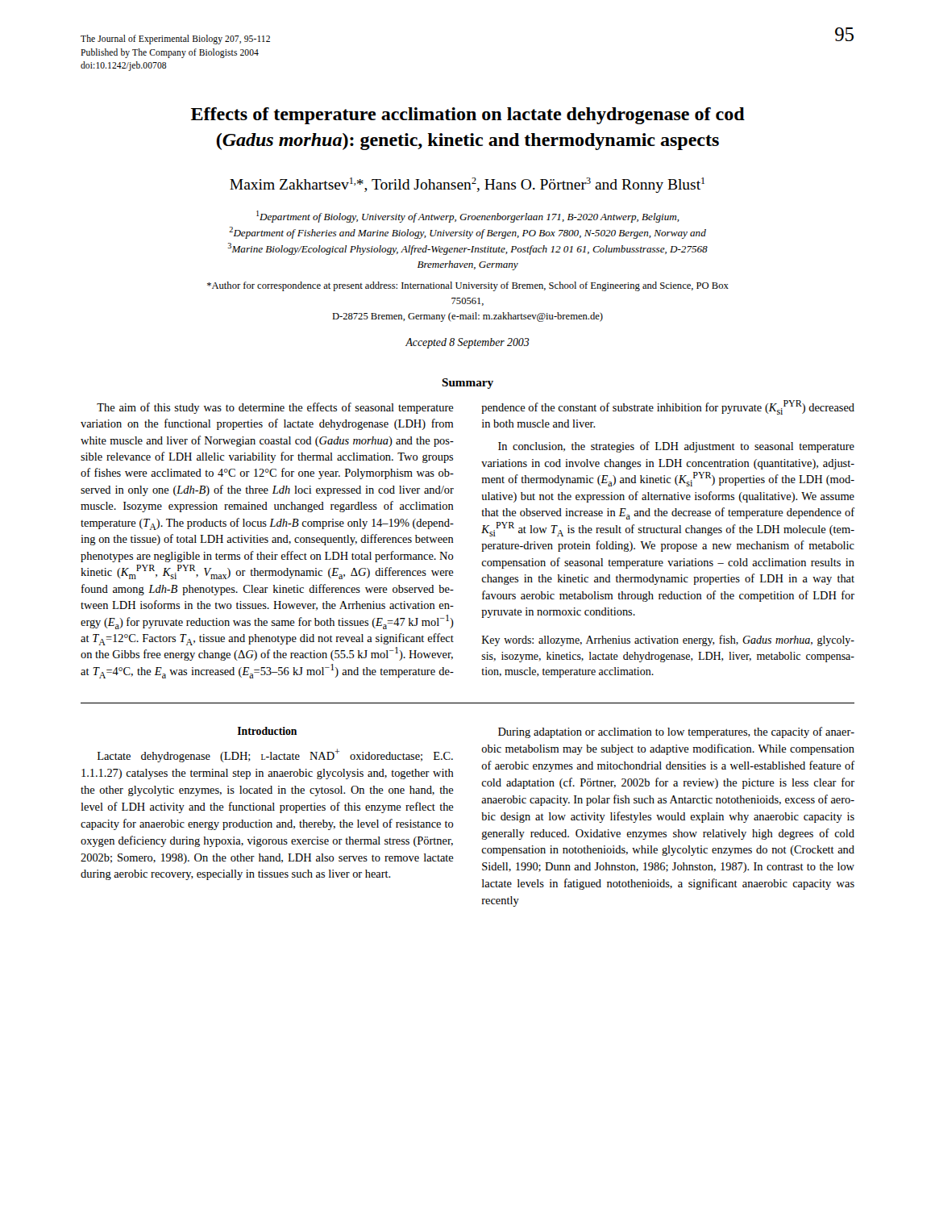The Journal of Experimental Biology 207, 95-112
Published by The Company of Biologists 2004
doi:10.1242/jeb.00708
95
Effects of temperature acclimation on lactate dehydrogenase of cod
(Gadus morhua): genetic, kinetic and thermodynamic aspects
Maxim Zakhartsev1,*, Torild Johansen2, Hans O. Pörtner3 and Ronny Blust1
1Department of Biology, University of Antwerp, Groenenborgerlaan 171, B-2020 Antwerp, Belgium,
2Department of Fisheries and Marine Biology, University of Bergen, PO Box 7800, N-5020 Bergen, Norway and
3Marine Biology/Ecological Physiology, Alfred-Wegener-Institute, Postfach 12 01 61, Columbusstrasse, D-27568
Bremerhaven, Germany *Author for correspondence at present address: International University of Bremen, School of Engineering and Science, PO Box 750561,
D-28725 Bremen, Germany (e-mail: m.zakhartsev@iu-bremen.de)
Accepted 8 September 2003
Summary
The aim of this study was to determine the effects of seasonal temperature variation on the functional properties of lactate dehydrogenase (LDH) from white muscle and liver of Norwegian coastal cod (Gadus morhua) and the possible relevance of LDH allelic variability for thermal acclimation. Two groups of fishes were acclimated to 4°C or 12°C for one year. Polymorphism was observed in only one (Ldh-B) of the three Ldh loci expressed in cod liver and/or muscle. Isozyme expression remained unchanged regardless of acclimation temperature (TA). The products of locus Ldh-B comprise only 14–19% (depending on the tissue) of total LDH activities and, consequently, differences between phenotypes are negligible in terms of their effect on LDH total performance. No kinetic (KmPYR, KsiPYR, Vmax) or thermodynamic (Ea, ΔG) differences were found among Ldh-B phenotypes. Clear kinetic differences were observed between LDH isoforms in the two tissues. However, the Arrhenius activation energy (Ea) for pyruvate reduction was the same for both tissues (Ea=47 kJ mol−1) at TA=12°C. Factors TA, tissue and phenotype did not reveal a significant effect on the Gibbs free energy change (ΔG) of the reaction (55.5 kJ mol−1). However, at TA=4°C, the Ea was increased (Ea=53–56 kJ mol−1) and the temperature dependence of the constant of substrate inhibition for pyruvate (KsiPYR) decreased in both muscle and liver.
In conclusion, the strategies of LDH adjustment to seasonal temperature variations in cod involve changes in LDH concentration (quantitative), adjustment of thermodynamic (Ea) and kinetic (KsiPYR) properties of the LDH (modulative) but not the expression of alternative isoforms (qualitative). We assume that the observed increase in Ea and the decrease of temperature dependence of KsiPYR at low TA is the result of structural changes of the LDH molecule (temperature-driven protein folding). We propose a new mechanism of metabolic compensation of seasonal temperature variations – cold acclimation results in changes in the kinetic and thermodynamic properties of LDH in a way that favours aerobic metabolism through reduction of the competition of LDH for pyruvate in normoxic conditions.
Key words: allozyme, Arrhenius activation energy, fish, Gadus morhua, glycolysis, isozyme, kinetics, lactate dehydrogenase, LDH, liver, metabolic compensation, muscle, temperature acclimation.
Introduction
Lactate dehydrogenase (LDH; l-lactate NAD+ oxidoreductase; E.C. 1.1.1.27) catalyses the terminal step in anaerobic glycolysis and, together with the other glycolytic enzymes, is located in the cytosol. On the one hand, the level of LDH activity and the functional properties of this enzyme reflect the capacity for anaerobic energy production and, thereby, the level of resistance to oxygen deficiency during hypoxia, vigorous exercise or thermal stress (Pörtner, 2002b; Somero, 1998). On the other hand, LDH also serves to remove lactate during aerobic recovery, especially in tissues such as liver or heart.
During adaptation or acclimation to low temperatures, the capacity of anaerobic metabolism may be subject to adaptive modification. While compensation of aerobic enzymes and mitochondrial densities is a well-established feature of cold adaptation (cf. Pörtner, 2002b for a review) the picture is less clear for anaerobic capacity. In polar fish such as Antarctic notothenioids, excess of aerobic design at low activity lifestyles would explain why anaerobic capacity is generally reduced. Oxidative enzymes show relatively high degrees of cold compensation in notothenioids, while glycolytic enzymes do not (Crockett and Sidell, 1990; Dunn and Johnston, 1986; Johnston, 1987). In contrast to the low lactate levels in fatigued notothenioids, a significant anaerobic capacity was recently